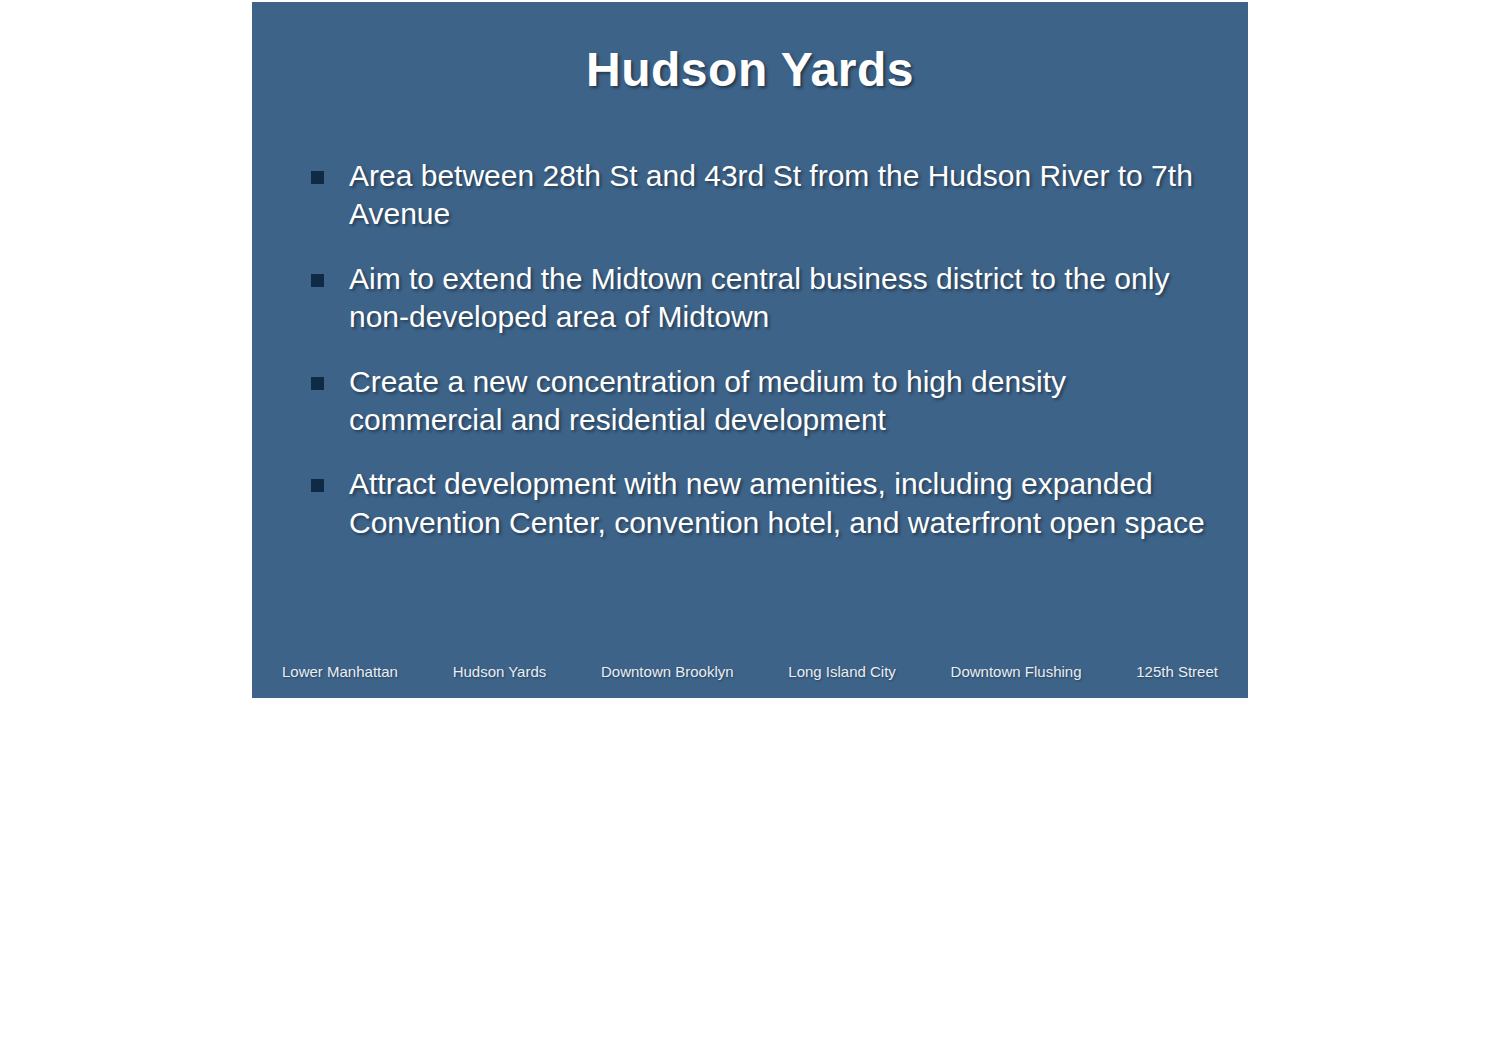Hudson Yards
Area between 28th St and 43rd St from the Hudson River to 7th Avenue
Aim to extend the Midtown central business district to the only non-developed area of Midtown
Create a new concentration of medium to high density commercial and residential development
Attract development with new amenities, including expanded Convention Center, convention hotel, and waterfront open space
Lower Manhattan Hudson Yards Downtown Brooklyn Long Island City Downtown Flushing 125th Street